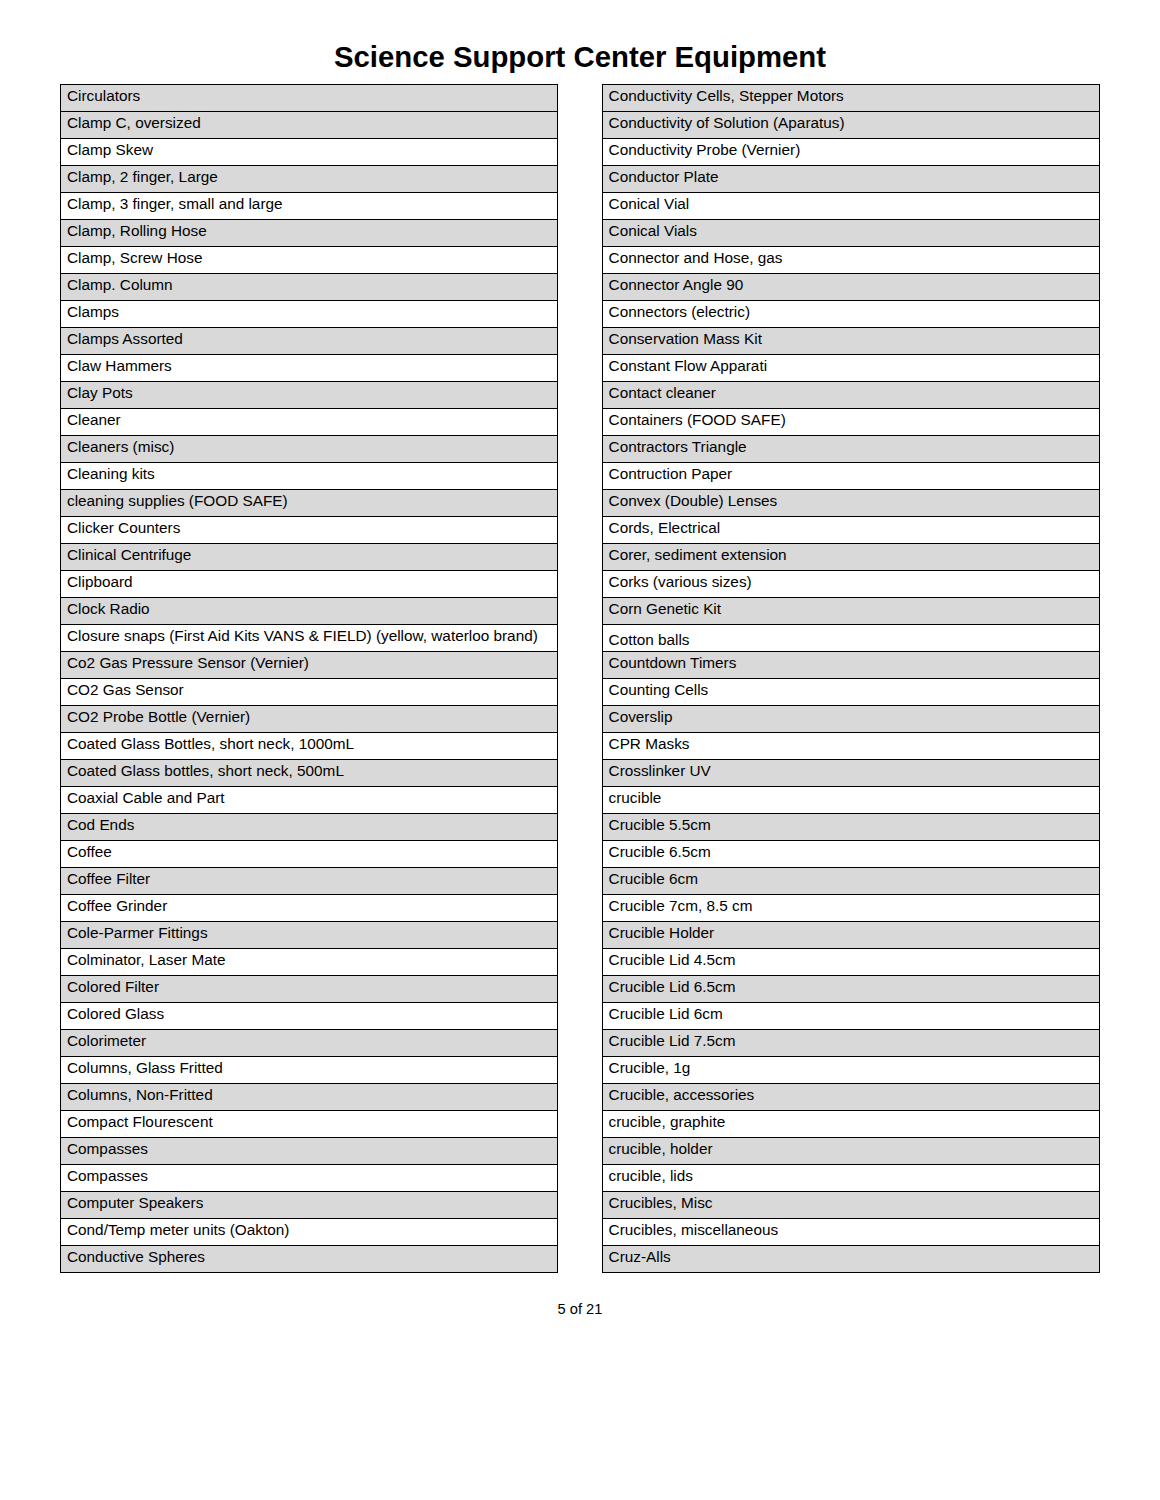Science Support Center Equipment
| Circulators | | Conductivity Cells, Stepper Motors |
| Clamp C, oversized | | Conductivity of Solution (Aparatus) |
| Clamp Skew | | Conductivity Probe (Vernier) |
| Clamp, 2 finger, Large | | Conductor Plate |
| Clamp, 3 finger, small and large | | Conical Vial |
| Clamp, Rolling Hose | | Conical Vials |
| Clamp, Screw Hose | | Connector and Hose, gas |
| Clamp. Column | | Connector Angle 90 |
| Clamps | | Connectors (electric) |
| Clamps Assorted | | Conservation Mass Kit |
| Claw Hammers | | Constant Flow Apparati |
| Clay Pots | | Contact cleaner |
| Cleaner | | Containers (FOOD SAFE) |
| Cleaners (misc) | | Contractors Triangle |
| Cleaning kits | | Contruction Paper |
| cleaning supplies (FOOD SAFE) | | Convex (Double) Lenses |
| Clicker Counters | | Cords, Electrical |
| Clinical Centrifuge | | Corer, sediment extension |
| Clipboard | | Corks (various sizes) |
| Clock Radio | | Corn Genetic Kit |
| Closure snaps (First Aid Kits VANS & FIELD) (yellow, waterloo brand) | | Cotton balls |
| Co2 Gas Pressure Sensor (Vernier) | | Countdown Timers |
| CO2 Gas Sensor | | Counting Cells |
| CO2 Probe Bottle (Vernier) | | Coverslip |
| Coated Glass Bottles, short neck, 1000mL | | CPR Masks |
| Coated Glass bottles, short neck, 500mL | | Crosslinker UV |
| Coaxial Cable and Part | | crucible |
| Cod Ends | | Crucible 5.5cm |
| Coffee | | Crucible 6.5cm |
| Coffee Filter | | Crucible 6cm |
| Coffee Grinder | | Crucible 7cm, 8.5 cm |
| Cole-Parmer Fittings | | Crucible Holder |
| Colminator, Laser Mate | | Crucible Lid 4.5cm |
| Colored Filter | | Crucible Lid 6.5cm |
| Colored Glass | | Crucible Lid 6cm |
| Colorimeter | | Crucible Lid 7.5cm |
| Columns, Glass Fritted | | Crucible, 1g |
| Columns, Non-Fritted | | Crucible, accessories |
| Compact Flourescent | | crucible, graphite |
| Compasses | | crucible, holder |
| Compasses | | crucible, lids |
| Computer Speakers | | Crucibles, Misc |
| Cond/Temp meter units (Oakton) | | Crucibles, miscellaneous |
| Conductive Spheres | | Cruz-Alls |
5 of 21